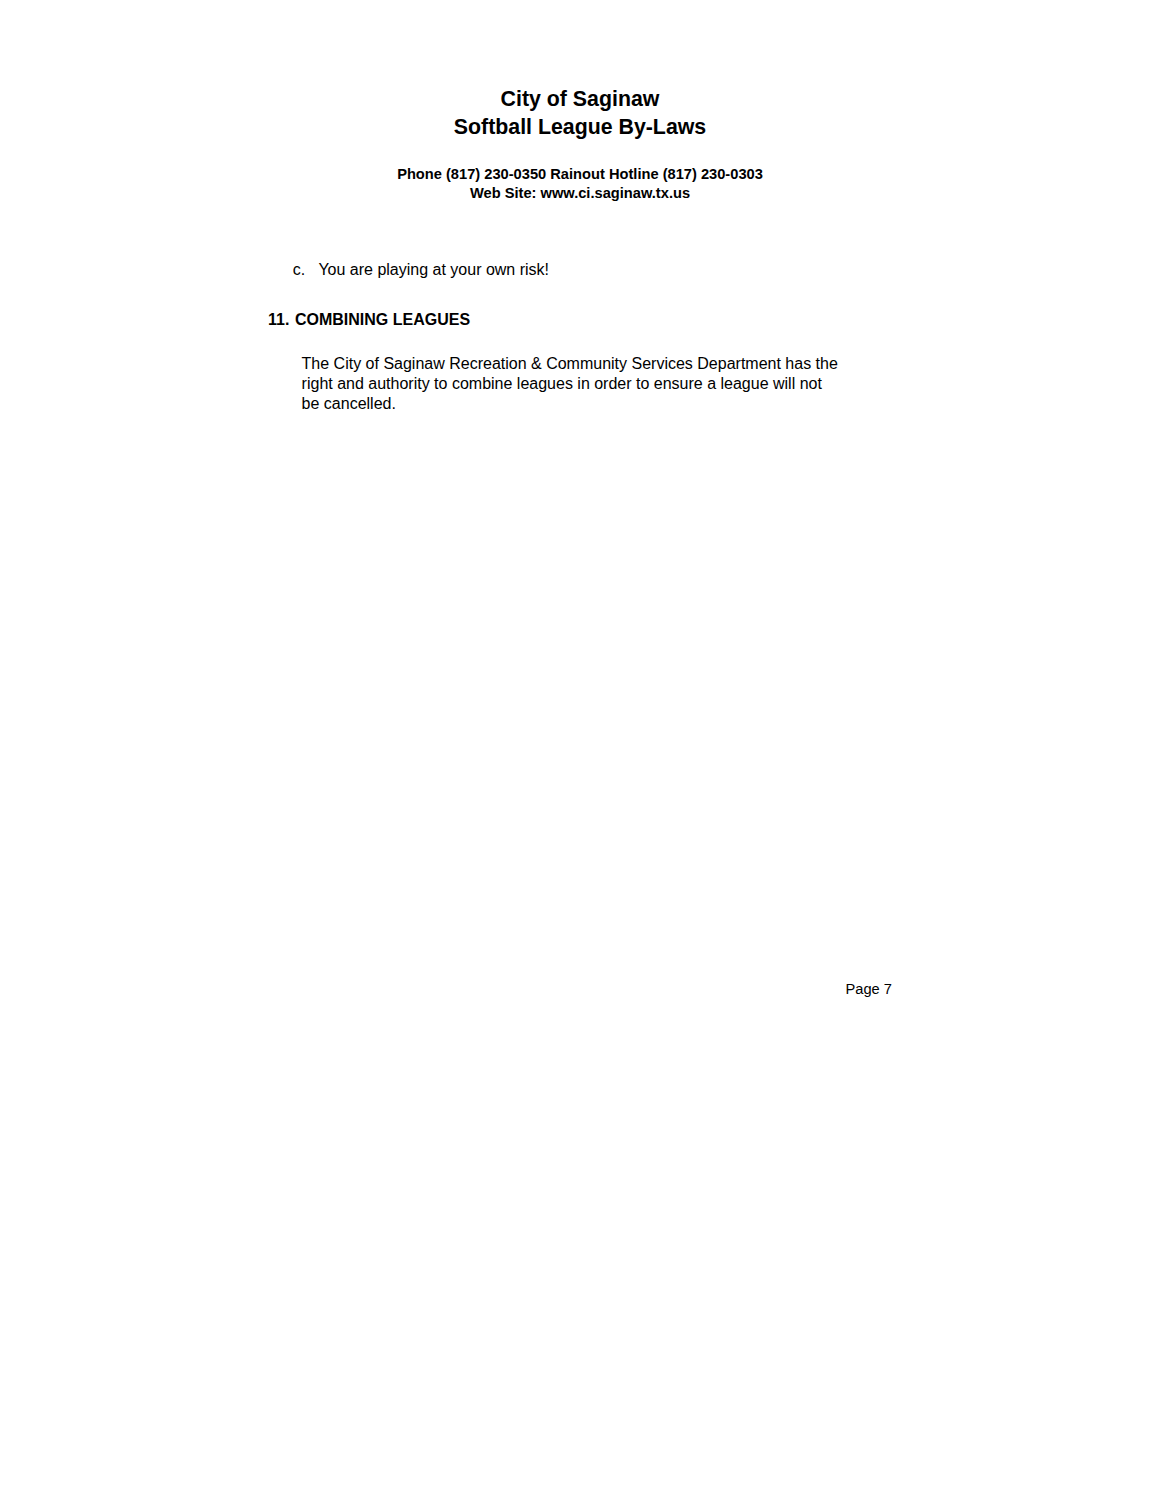City of Saginaw
Softball League By-Laws
Phone (817) 230-0350 Rainout Hotline (817) 230-0303
Web Site: www.ci.saginaw.tx.us
You are playing at your own risk!
11. COMBINING LEAGUES
The City of Saginaw Recreation & Community Services Department has the right and authority to combine leagues in order to ensure a league will not be cancelled.
Page 7